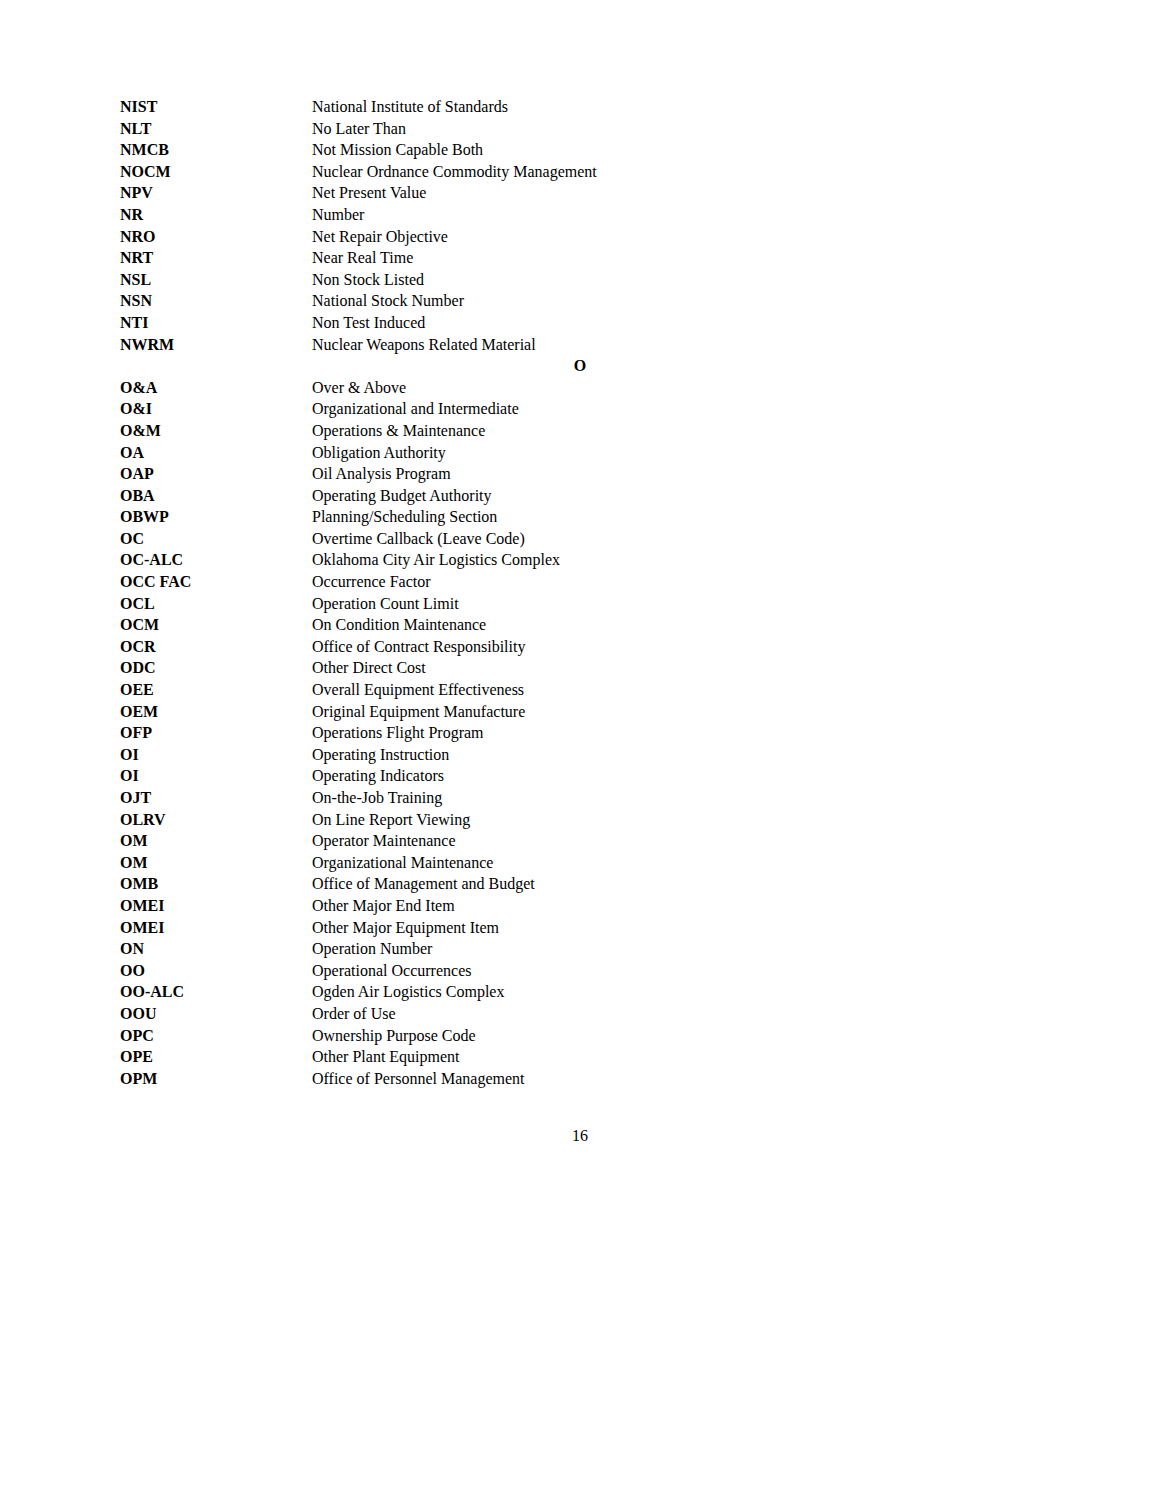| NIST | National Institute of Standards |
| NLT | No Later Than |
| NMCB | Not Mission Capable Both |
| NOCM | Nuclear Ordnance Commodity Management |
| NPV | Net Present Value |
| NR | Number |
| NRO | Net Repair Objective |
| NRT | Near Real Time |
| NSL | Non Stock Listed |
| NSN | National Stock Number |
| NTI | Non Test Induced |
| NWRM | Nuclear Weapons Related Material |
| O |
| O&A | Over & Above |
| O&I | Organizational and Intermediate |
| O&M | Operations & Maintenance |
| OA | Obligation Authority |
| OAP | Oil Analysis Program |
| OBA | Operating Budget Authority |
| OBWP | Planning/Scheduling Section |
| OC | Overtime Callback (Leave Code) |
| OC-ALC | Oklahoma City Air Logistics Complex |
| OCC FAC | Occurrence Factor |
| OCL | Operation Count Limit |
| OCM | On Condition Maintenance |
| OCR | Office of Contract Responsibility |
| ODC | Other Direct Cost |
| OEE | Overall Equipment Effectiveness |
| OEM | Original Equipment Manufacture |
| OFP | Operations Flight Program |
| OI | Operating Instruction |
| OI | Operating Indicators |
| OJT | On-the-Job Training |
| OLRV | On Line Report Viewing |
| OM | Operator Maintenance |
| OM | Organizational Maintenance |
| OMB | Office of Management and Budget |
| OMEI | Other Major End Item |
| OMEI | Other Major Equipment Item |
| ON | Operation Number |
| OO | Operational Occurrences |
| OO-ALC | Ogden Air Logistics Complex |
| OOU | Order of Use |
| OPC | Ownership Purpose Code |
| OPE | Other Plant Equipment |
| OPM | Office of Personnel Management |
16